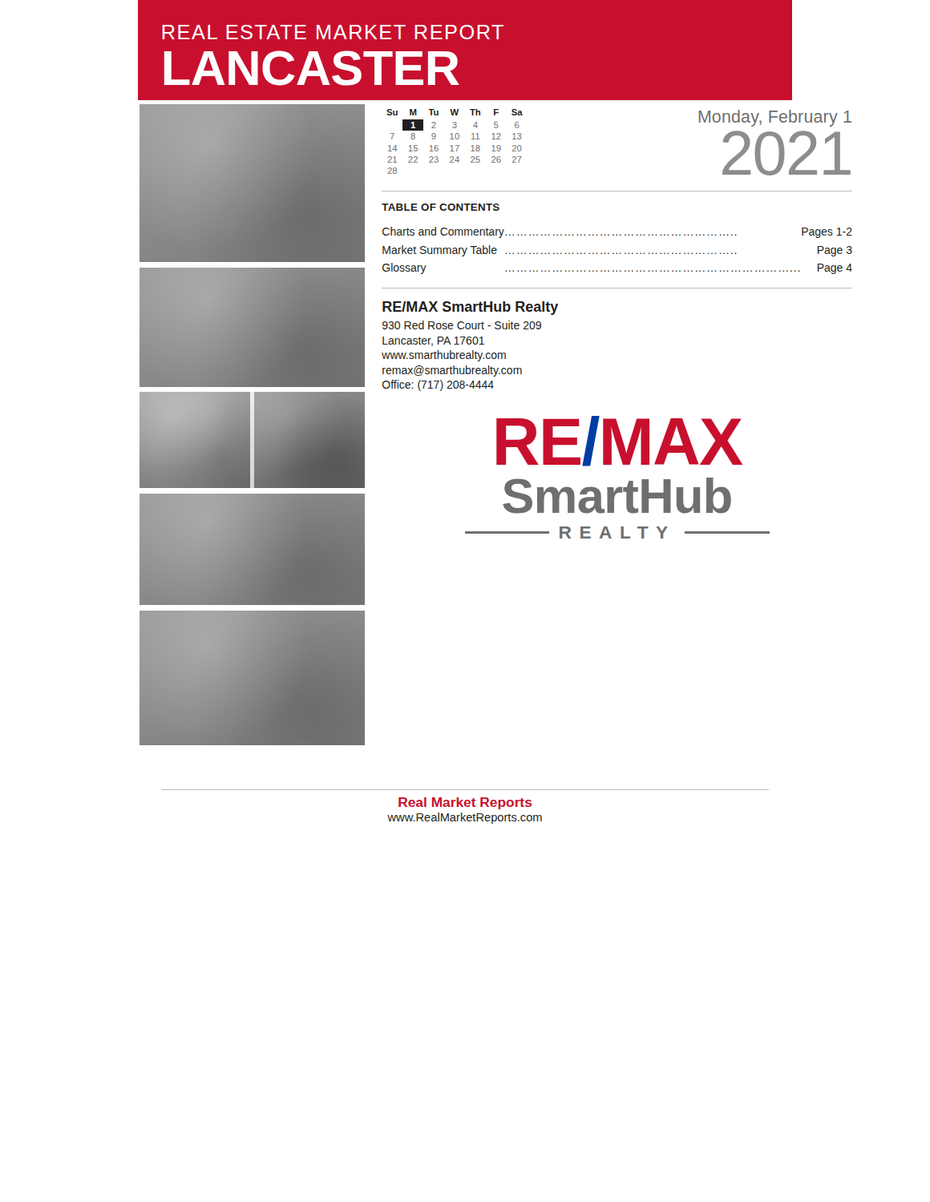REAL ESTATE MARKET REPORT
LANCASTER
| Su | M | Tu | W | Th | F | Sa |
| --- | --- | --- | --- | --- | --- | --- |
| | 1 | 2 | 3 | 4 | 5 | 6 |
| 7 | 8 | 9 | 10 | 11 | 12 | 13 |
| 14 | 15 | 16 | 17 | 18 | 19 | 20 |
| 21 | 22 | 23 | 24 | 25 | 26 | 27 |
| 28 | | | | | | |
Monday, February 1
2021
TABLE OF CONTENTS
| Charts and Commentary | ………………………………………………….. | Pages 1-2 |
| Market Summary Table | ………………………………………………….. | Page 3 |
| Glossary | ………………………………………………………………... | Page 4 |
RE/MAX SmartHub Realty
930 Red Rose Court - Suite 209
Lancaster, PA 17601
www.smarthubrealty.com
remax@smarthubrealty.com
Office: (717) 208-4444
RE/MAX
SmartHub
REALTY
Real Market Reports
www.RealMarketReports.com